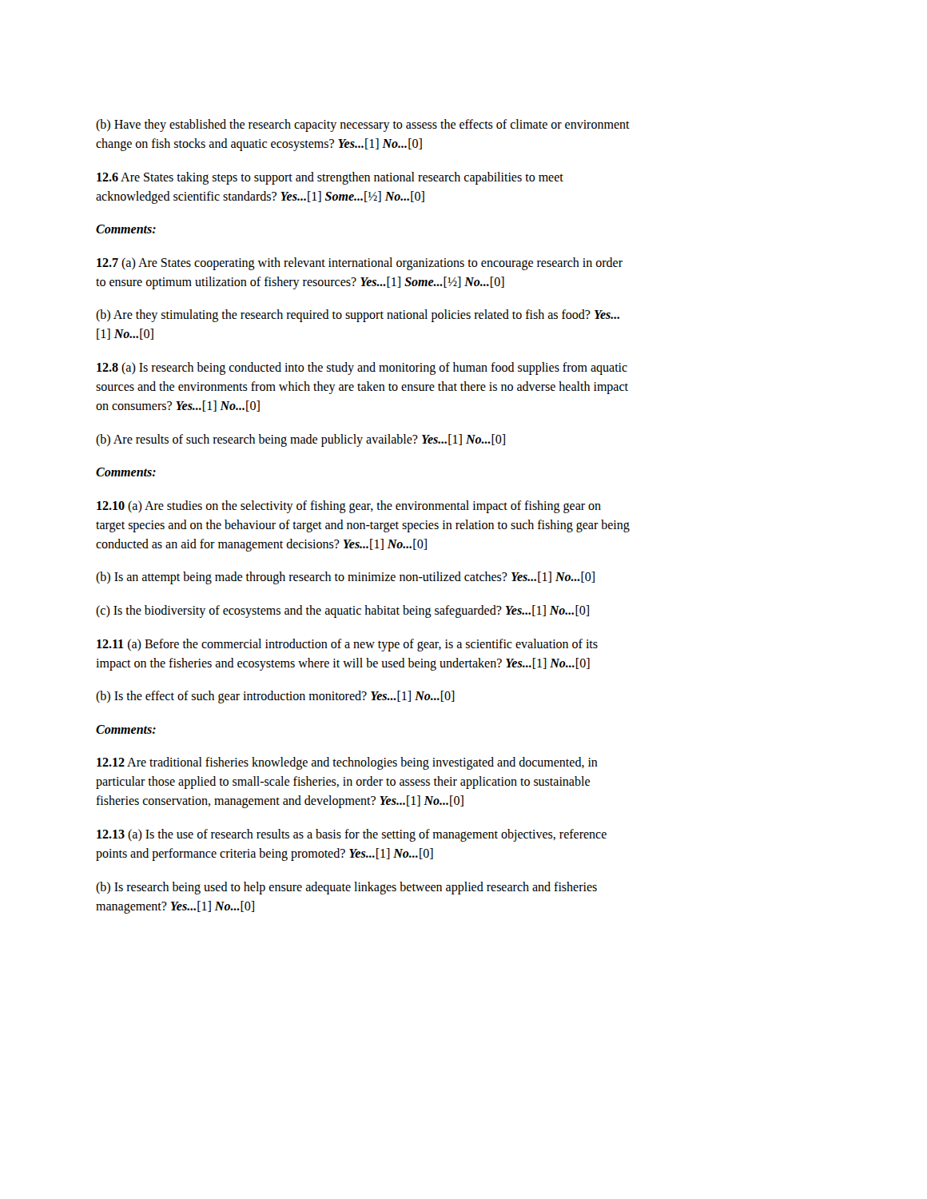(b) Have they established the research capacity necessary to assess the effects of climate or environment change on fish stocks and aquatic ecosystems? Yes...[1] No...[0]
12.6 Are States taking steps to support and strengthen national research capabilities to meet acknowledged scientific standards? Yes...[1] Some...[½] No...[0]
Comments:
12.7 (a) Are States cooperating with relevant international organizations to encourage research in order to ensure optimum utilization of fishery resources? Yes...[1] Some...[½] No...[0]
(b) Are they stimulating the research required to support national policies related to fish as food? Yes...[1] No...[0]
12.8 (a) Is research being conducted into the study and monitoring of human food supplies from aquatic sources and the environments from which they are taken to ensure that there is no adverse health impact on consumers? Yes...[1] No...[0]
(b) Are results of such research being made publicly available? Yes...[1] No...[0]
Comments:
12.10 (a) Are studies on the selectivity of fishing gear, the environmental impact of fishing gear on target species and on the behaviour of target and non-target species in relation to such fishing gear being conducted as an aid for management decisions? Yes...[1] No...[0]
(b) Is an attempt being made through research to minimize non-utilized catches? Yes...[1] No...[0]
(c) Is the biodiversity of ecosystems and the aquatic habitat being safeguarded? Yes...[1] No...[0]
12.11 (a) Before the commercial introduction of a new type of gear, is a scientific evaluation of its impact on the fisheries and ecosystems where it will be used being undertaken? Yes...[1] No...[0]
(b) Is the effect of such gear introduction monitored? Yes...[1] No...[0]
Comments:
12.12 Are traditional fisheries knowledge and technologies being investigated and documented, in particular those applied to small-scale fisheries, in order to assess their application to sustainable fisheries conservation, management and development? Yes...[1] No...[0]
12.13 (a) Is the use of research results as a basis for the setting of management objectives, reference points and performance criteria being promoted? Yes...[1] No...[0]
(b) Is research being used to help ensure adequate linkages between applied research and fisheries management? Yes...[1] No...[0]